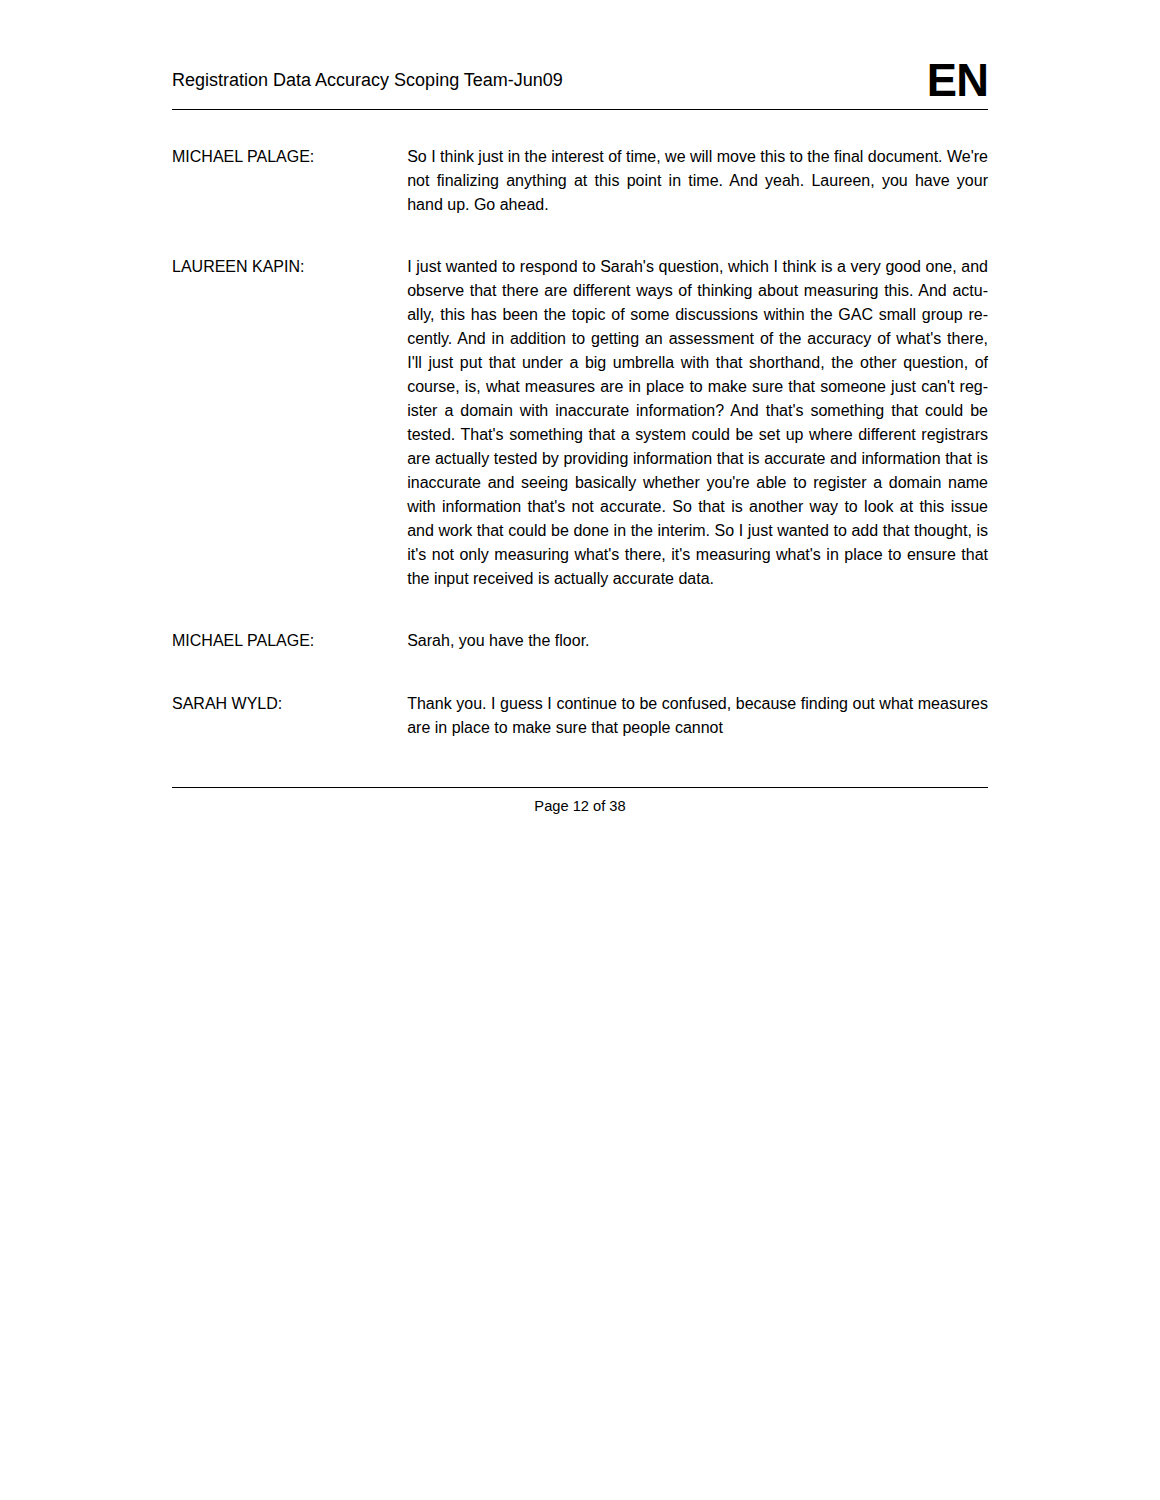Registration Data Accuracy Scoping Team-Jun09
EN
Michael Palage:
So I think just in the interest of time, we will move this to the final document. We're not finalizing anything at this point in time. And yeah. Laureen, you have your hand up. Go ahead.
Laureen Kapin:
I just wanted to respond to Sarah's question, which I think is a very good one, and observe that there are different ways of thinking about measuring this. And actually, this has been the topic of some discussions within the GAC small group recently. And in addition to getting an assessment of the accuracy of what's there, I'll just put that under a big umbrella with that shorthand, the other question, of course, is, what measures are in place to make sure that someone just can't register a domain with inaccurate information? And that's something that could be tested. That's something that a system could be set up where different registrars are actually tested by providing information that is accurate and information that is inaccurate and seeing basically whether you're able to register a domain name with information that's not accurate. So that is another way to look at this issue and work that could be done in the interim. So I just wanted to add that thought, is it's not only measuring what's there, it's measuring what's in place to ensure that the input received is actually accurate data.
Michael Palage:
Sarah, you have the floor.
Sarah Wyld:
Thank you. I guess I continue to be confused, because finding out what measures are in place to make sure that people cannot
Page 12 of 38